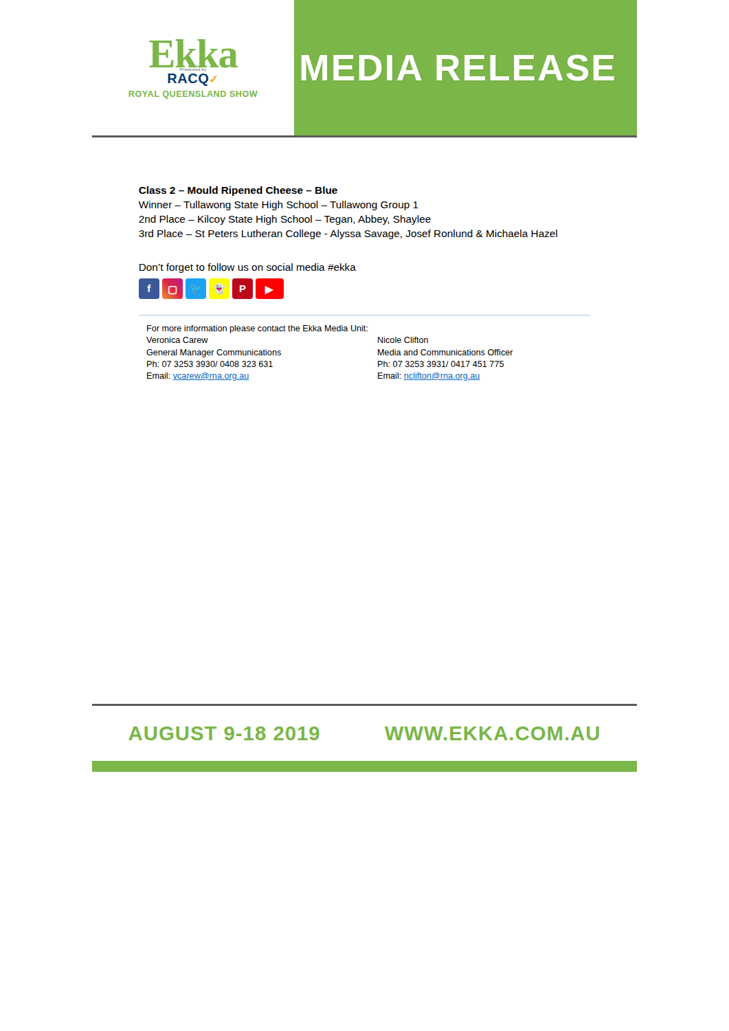Ekka
Presented by
RACQ✓
ROYAL QUEENSLAND SHOW
MEDIA RELEASE
Class 2 – Mould Ripened Cheese – Blue
Winner – Tullawong State High School – Tullawong Group 1
2nd Place – Kilcoy State High School – Tegan, Abbey, Shaylee
3rd Place – St Peters Lutheran College - Alyssa Savage, Josef Ronlund & Michaela Hazel
Don’t forget to follow us on social media #ekka
f
▢
🐦
👻
P
▶
For more information please contact the Ekka Media Unit:
| Veronica Carew | Nicole Clifton |
| General Manager Communications | Media and Communications Officer |
| Ph: 07 3253 3930/ 0408 323 631 | Ph: 07 3253 3931/ 0417 451 775 |
| Email: vcarew@rna.org.au | Email: nclifton@rna.org.au |
AUGUST 9-18 2019
WWW.EKKA.COM.AU